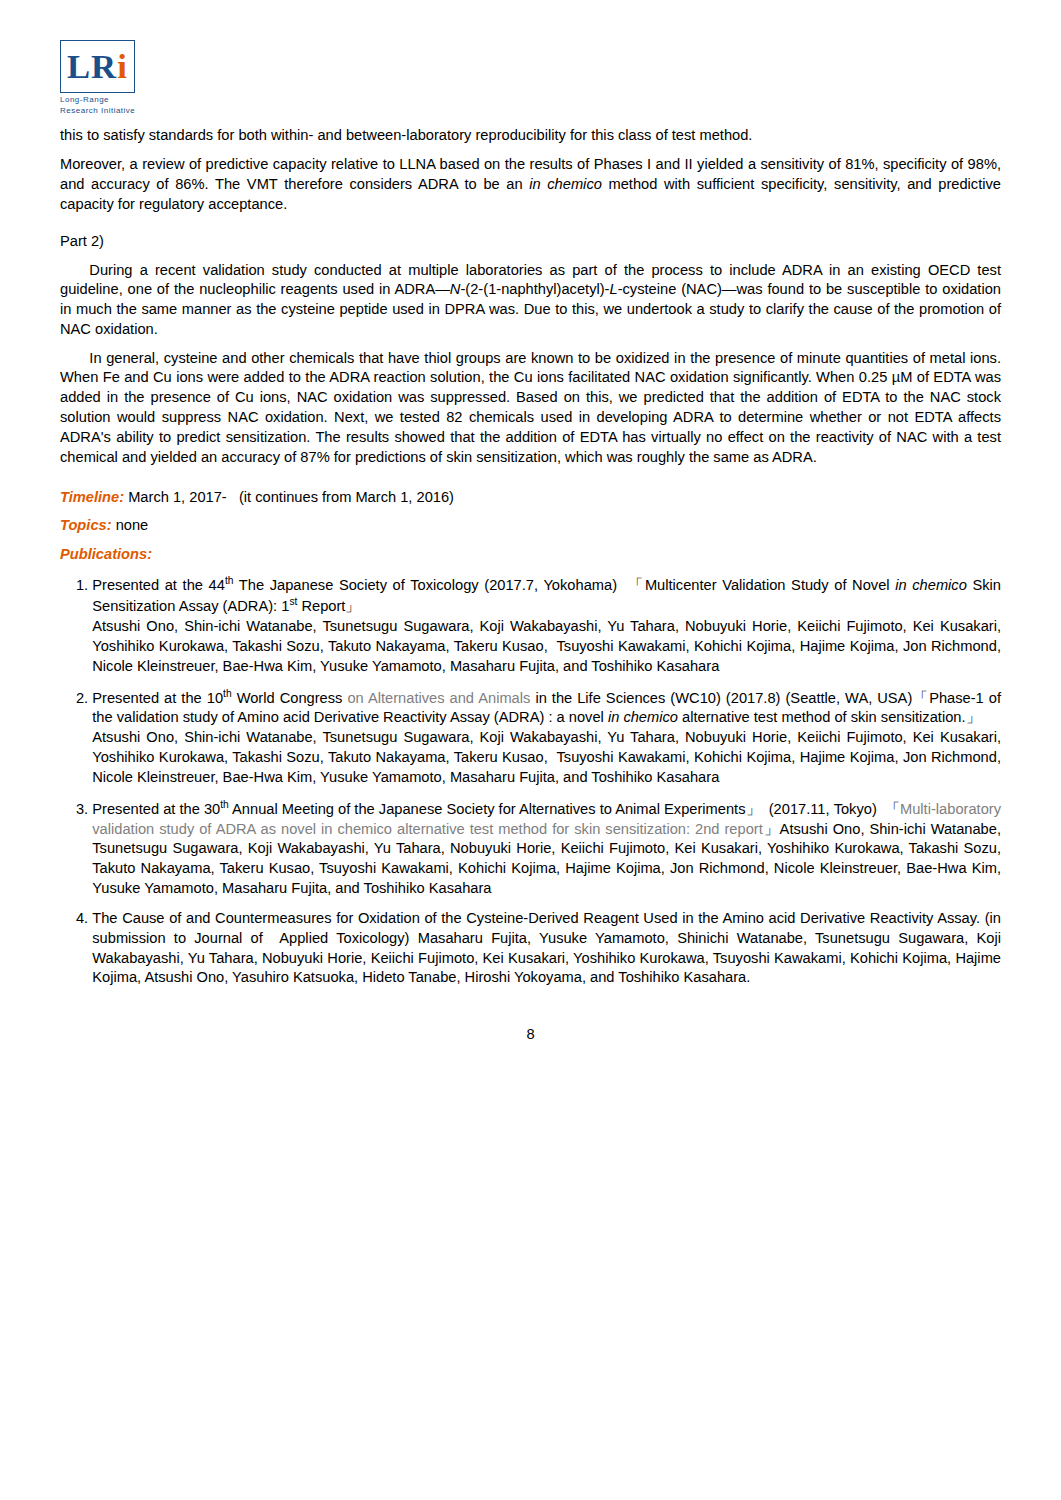LRi
Long-Range
Research Initiative
this to satisfy standards for both within- and between-laboratory reproducibility for this class of test method.
Moreover, a review of predictive capacity relative to LLNA based on the results of Phases I and II yielded a sensitivity of 81%, specificity of 98%, and accuracy of 86%. The VMT therefore considers ADRA to be an in chemico method with sufficient specificity, sensitivity, and predictive capacity for regulatory acceptance.
Part 2)
During a recent validation study conducted at multiple laboratories as part of the process to include ADRA in an existing OECD test guideline, one of the nucleophilic reagents used in ADRA—N-(2-(1-naphthyl)acetyl)-L-cysteine (NAC)—was found to be susceptible to oxidation in much the same manner as the cysteine peptide used in DPRA was. Due to this, we undertook a study to clarify the cause of the promotion of NAC oxidation.
In general, cysteine and other chemicals that have thiol groups are known to be oxidized in the presence of minute quantities of metal ions. When Fe and Cu ions were added to the ADRA reaction solution, the Cu ions facilitated NAC oxidation significantly. When 0.25 µM of EDTA was added in the presence of Cu ions, NAC oxidation was suppressed. Based on this, we predicted that the addition of EDTA to the NAC stock solution would suppress NAC oxidation. Next, we tested 82 chemicals used in developing ADRA to determine whether or not EDTA affects ADRA's ability to predict sensitization. The results showed that the addition of EDTA has virtually no effect on the reactivity of NAC with a test chemical and yielded an accuracy of 87% for predictions of skin sensitization, which was roughly the same as ADRA.
Timeline: March 1, 2017- (it continues from March 1, 2016)
Topics: none
Publications:
Presented at the 44th The Japanese Society of Toxicology (2017.7, Yokohama) 「Multicenter Validation Study of Novel in chemico Skin Sensitization Assay (ADRA): 1st Report」
Atsushi Ono, Shin-ichi Watanabe, Tsunetsugu Sugawara, Koji Wakabayashi, Yu Tahara, Nobuyuki Horie, Keiichi Fujimoto, Kei Kusakari, Yoshihiko Kurokawa, Takashi Sozu, Takuto Nakayama, Takeru Kusao, Tsuyoshi Kawakami, Kohichi Kojima, Hajime Kojima, Jon Richmond, Nicole Kleinstreuer, Bae-Hwa Kim, Yusuke Yamamoto, Masaharu Fujita, and Toshihiko Kasahara
Presented at the 10th World Congress on Alternatives and Animals in the Life Sciences (WC10) (2017.8) (Seattle, WA, USA)「Phase-1 of the validation study of Amino acid Derivative Reactivity Assay (ADRA) : a novel in chemico alternative test method of skin sensitization.」
Atsushi Ono, Shin-ichi Watanabe, Tsunetsugu Sugawara, Koji Wakabayashi, Yu Tahara, Nobuyuki Horie, Keiichi Fujimoto, Kei Kusakari, Yoshihiko Kurokawa, Takashi Sozu, Takuto Nakayama, Takeru Kusao, Tsuyoshi Kawakami, Kohichi Kojima, Hajime Kojima, Jon Richmond, Nicole Kleinstreuer, Bae-Hwa Kim, Yusuke Yamamoto, Masaharu Fujita, and Toshihiko Kasahara
Presented at the 30th Annual Meeting of the Japanese Society for Alternatives to Animal Experiments」 (2017.11, Tokyo) 「Multi-laboratory validation study of ADRA as novel in chemico alternative test method for skin sensitization: 2nd report」Atsushi Ono, Shin-ichi Watanabe, Tsunetsugu Sugawara, Koji Wakabayashi, Yu Tahara, Nobuyuki Horie, Keiichi Fujimoto, Kei Kusakari, Yoshihiko Kurokawa, Takashi Sozu, Takuto Nakayama, Takeru Kusao, Tsuyoshi Kawakami, Kohichi Kojima, Hajime Kojima, Jon Richmond, Nicole Kleinstreuer, Bae-Hwa Kim, Yusuke Yamamoto, Masaharu Fujita, and Toshihiko Kasahara
The Cause of and Countermeasures for Oxidation of the Cysteine-Derived Reagent Used in the Amino acid Derivative Reactivity Assay. (in submission to Journal of Applied Toxicology) Masaharu Fujita, Yusuke Yamamoto, Shinichi Watanabe, Tsunetsugu Sugawara, Koji Wakabayashi, Yu Tahara, Nobuyuki Horie, Keiichi Fujimoto, Kei Kusakari, Yoshihiko Kurokawa, Tsuyoshi Kawakami, Kohichi Kojima, Hajime Kojima, Atsushi Ono, Yasuhiro Katsuoka, Hideto Tanabe, Hiroshi Yokoyama, and Toshihiko Kasahara.
8